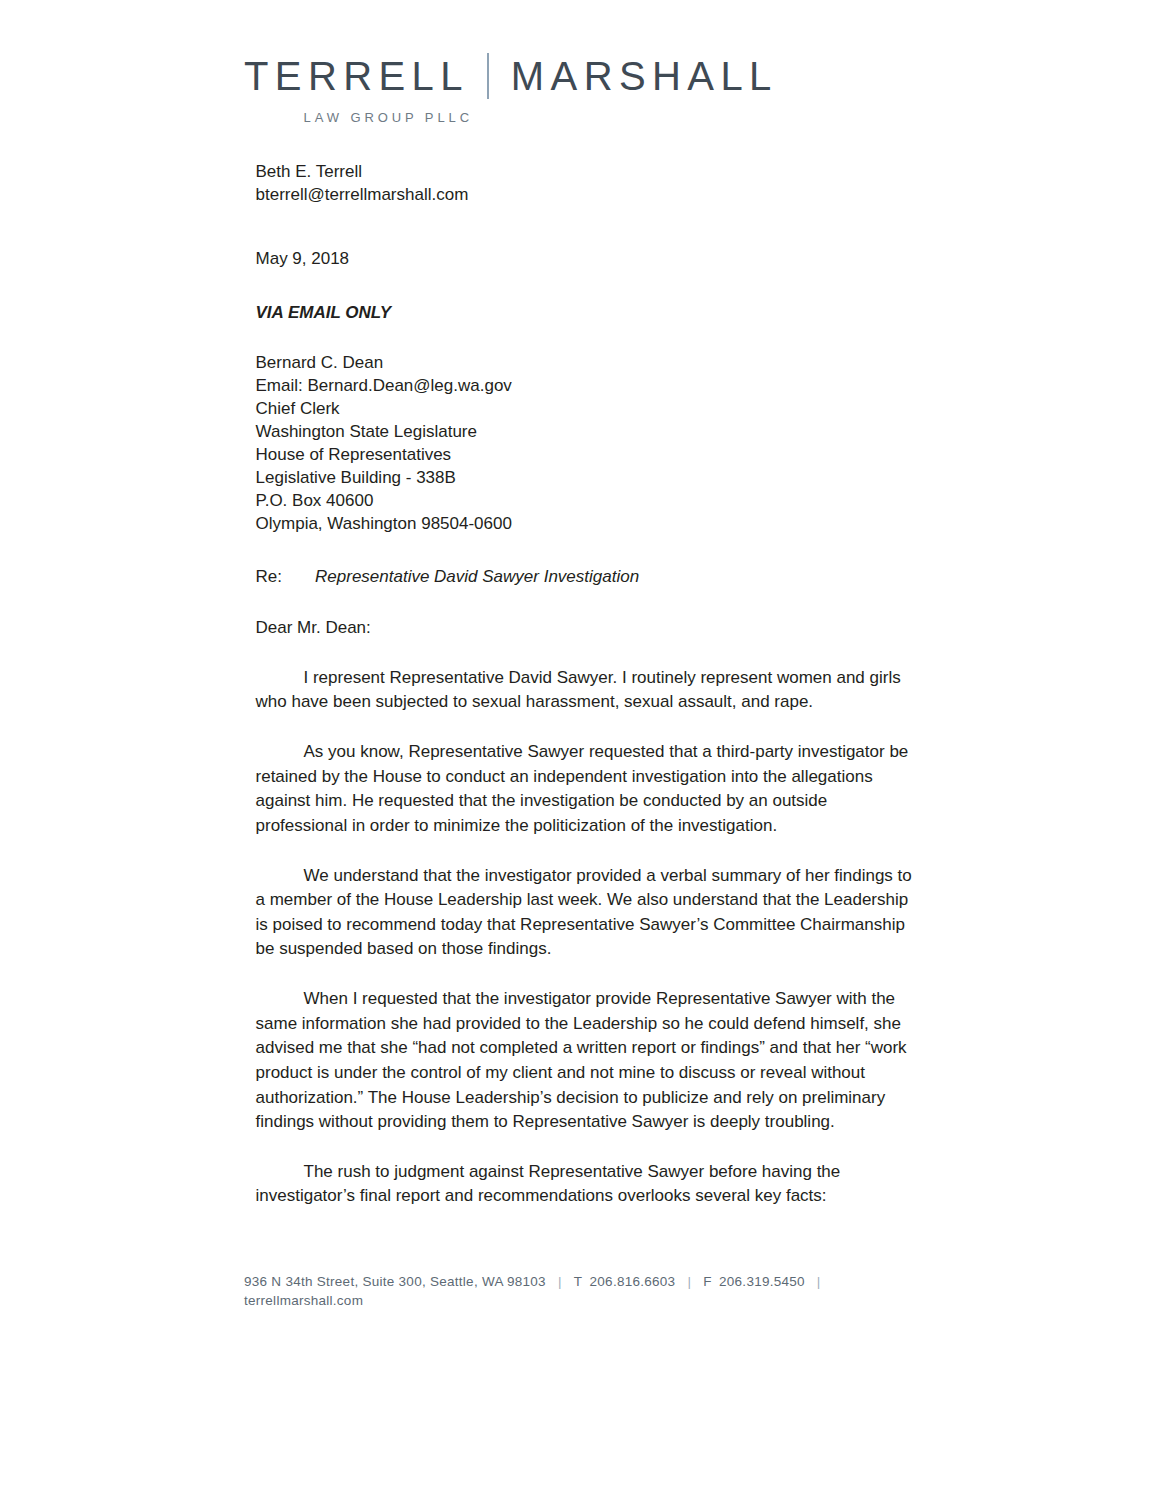TERRELL MARSHALL
LAW GROUP PLLC
Beth E. Terrell
bterrell@terrellmarshall.com
May 9, 2018
VIA EMAIL ONLY
Bernard C. Dean
Email: Bernard.Dean@leg.wa.gov
Chief Clerk
Washington State Legislature
House of Representatives
Legislative Building - 338B
P.O. Box 40600
Olympia, Washington 98504-0600
Re: Representative David Sawyer Investigation
Dear Mr. Dean:
I represent Representative David Sawyer. I routinely represent women and girls who have been subjected to sexual harassment, sexual assault, and rape.
As you know, Representative Sawyer requested that a third-party investigator be retained by the House to conduct an independent investigation into the allegations against him. He requested that the investigation be conducted by an outside professional in order to minimize the politicization of the investigation.
We understand that the investigator provided a verbal summary of her findings to a member of the House Leadership last week. We also understand that the Leadership is poised to recommend today that Representative Sawyer’s Committee Chairmanship be suspended based on those findings.
When I requested that the investigator provide Representative Sawyer with the same information she had provided to the Leadership so he could defend himself, she advised me that she “had not completed a written report or findings” and that her “work product is under the control of my client and not mine to discuss or reveal without authorization.” The House Leadership’s decision to publicize and rely on preliminary findings without providing them to Representative Sawyer is deeply troubling.
The rush to judgment against Representative Sawyer before having the investigator’s final report and recommendations overlooks several key facts:
936 N 34th Street, Suite 300, Seattle, WA 98103 | T206.816.6603 | F206.319.5450 | terrellmarshall.com